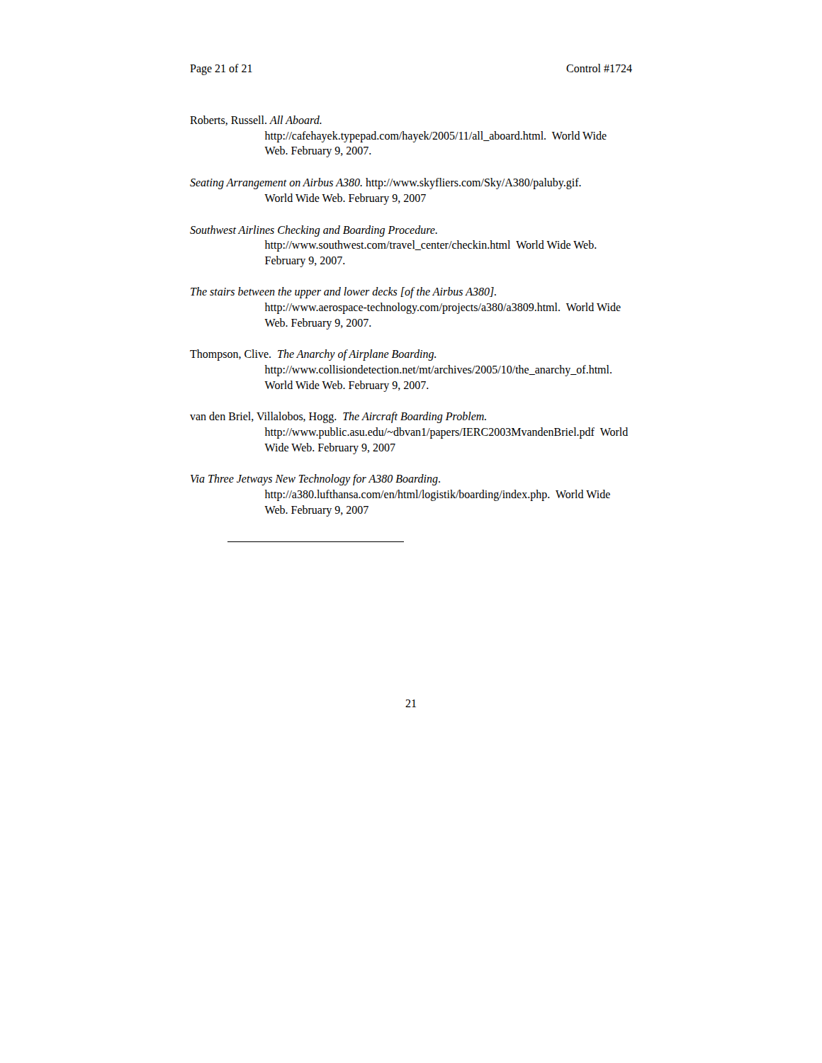Page 21 of 21 Control #1724
Roberts, Russell. All Aboard. http://cafehayek.typepad.com/hayek/2005/11/all_aboard.html. World Wide Web. February 9, 2007.
Seating Arrangement on Airbus A380. http://www.skyfliers.com/Sky/A380/paluby.gif. World Wide Web. February 9, 2007
Southwest Airlines Checking and Boarding Procedure. http://www.southwest.com/travel_center/checkin.html World Wide Web. February 9, 2007.
The stairs between the upper and lower decks [of the Airbus A380]. http://www.aerospace-technology.com/projects/a380/a3809.html. World Wide Web. February 9, 2007.
Thompson, Clive. The Anarchy of Airplane Boarding. http://www.collisiondetection.net/mt/archives/2005/10/the_anarchy_of.html. World Wide Web. February 9, 2007.
van den Briel, Villalobos, Hogg. The Aircraft Boarding Problem. http://www.public.asu.edu/~dbvan1/papers/IERC2003MvandenBriel.pdf World Wide Web. February 9, 2007
Via Three Jetways New Technology for A380 Boarding. http://a380.lufthansa.com/en/html/logistik/boarding/index.php. World Wide Web. February 9, 2007
21